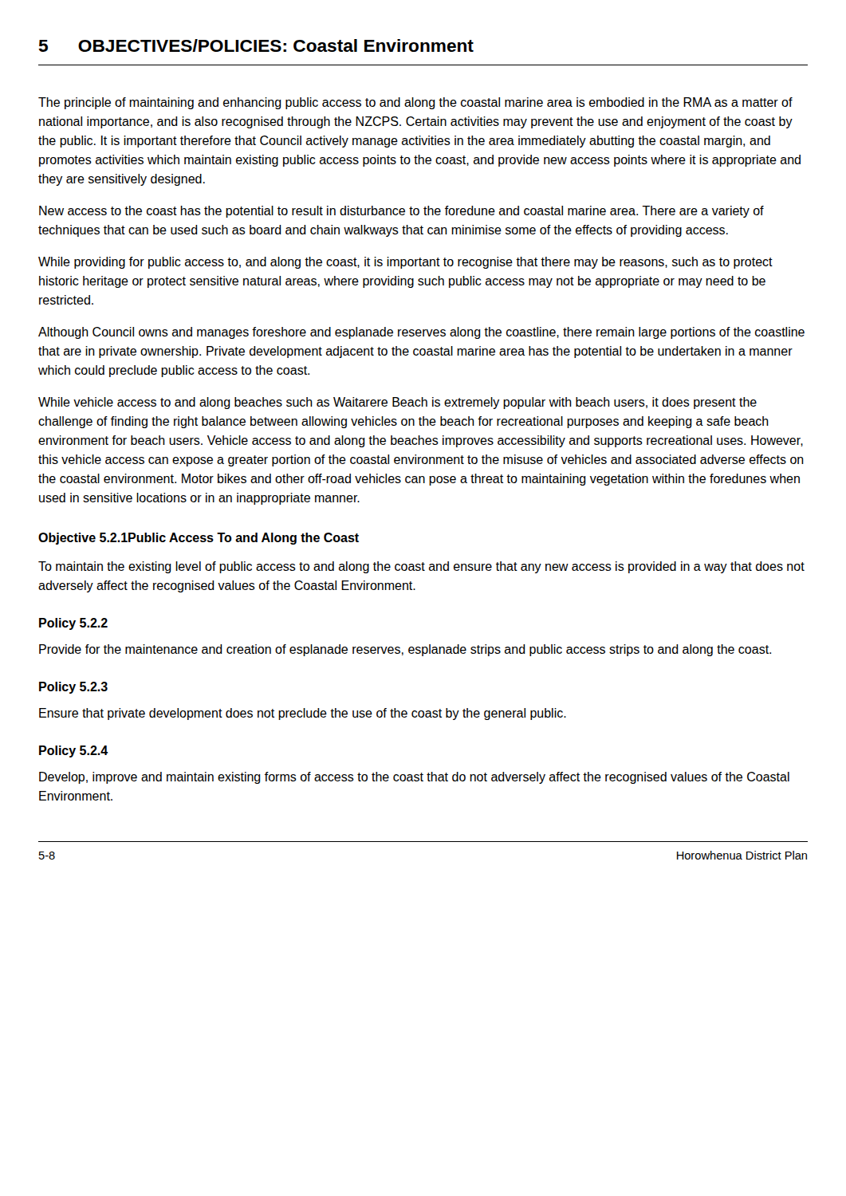5 OBJECTIVES/POLICIES: Coastal Environment
The principle of maintaining and enhancing public access to and along the coastal marine area is embodied in the RMA as a matter of national importance, and is also recognised through the NZCPS. Certain activities may prevent the use and enjoyment of the coast by the public. It is important therefore that Council actively manage activities in the area immediately abutting the coastal margin, and promotes activities which maintain existing public access points to the coast, and provide new access points where it is appropriate and they are sensitively designed.
New access to the coast has the potential to result in disturbance to the foredune and coastal marine area. There are a variety of techniques that can be used such as board and chain walkways that can minimise some of the effects of providing access.
While providing for public access to, and along the coast, it is important to recognise that there may be reasons, such as to protect historic heritage or protect sensitive natural areas, where providing such public access may not be appropriate or may need to be restricted.
Although Council owns and manages foreshore and esplanade reserves along the coastline, there remain large portions of the coastline that are in private ownership. Private development adjacent to the coastal marine area has the potential to be undertaken in a manner which could preclude public access to the coast.
While vehicle access to and along beaches such as Waitarere Beach is extremely popular with beach users, it does present the challenge of finding the right balance between allowing vehicles on the beach for recreational purposes and keeping a safe beach environment for beach users. Vehicle access to and along the beaches improves accessibility and supports recreational uses. However, this vehicle access can expose a greater portion of the coastal environment to the misuse of vehicles and associated adverse effects on the coastal environment. Motor bikes and other off-road vehicles can pose a threat to maintaining vegetation within the foredunes when used in sensitive locations or in an inappropriate manner.
Objective 5.2.1 Public Access To and Along the Coast
To maintain the existing level of public access to and along the coast and ensure that any new access is provided in a way that does not adversely affect the recognised values of the Coastal Environment.
Policy 5.2.2
Provide for the maintenance and creation of esplanade reserves, esplanade strips and public access strips to and along the coast.
Policy 5.2.3
Ensure that private development does not preclude the use of the coast by the general public.
Policy 5.2.4
Develop, improve and maintain existing forms of access to the coast that do not adversely affect the recognised values of the Coastal Environment.
5-8 Horowhenua District Plan